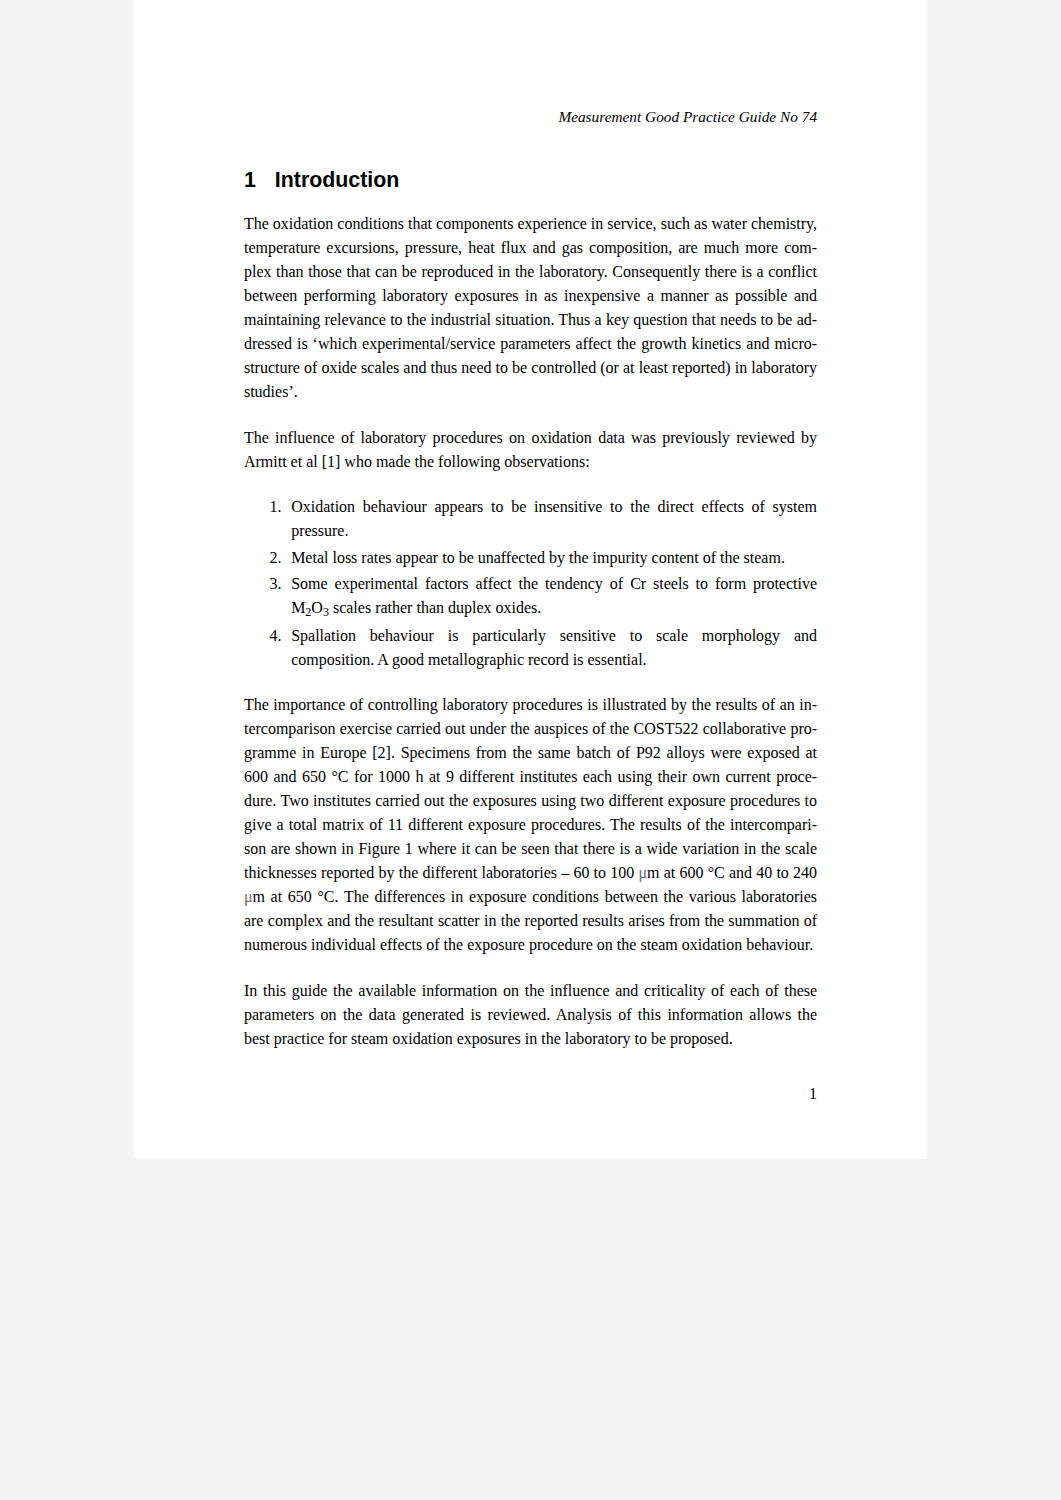Measurement Good Practice Guide No 74
1 Introduction
The oxidation conditions that components experience in service, such as water chemistry, temperature excursions, pressure, heat flux and gas composition, are much more complex than those that can be reproduced in the laboratory. Consequently there is a conflict between performing laboratory exposures in as inexpensive a manner as possible and maintaining relevance to the industrial situation. Thus a key question that needs to be addressed is ‘which experimental/service parameters affect the growth kinetics and microstructure of oxide scales and thus need to be controlled (or at least reported) in laboratory studies’.
The influence of laboratory procedures on oxidation data was previously reviewed by Armitt et al [1] who made the following observations:
Oxidation behaviour appears to be insensitive to the direct effects of system pressure.
Metal loss rates appear to be unaffected by the impurity content of the steam.
Some experimental factors affect the tendency of Cr steels to form protective M2O3 scales rather than duplex oxides.
Spallation behaviour is particularly sensitive to scale morphology and composition. A good metallographic record is essential.
The importance of controlling laboratory procedures is illustrated by the results of an intercomparison exercise carried out under the auspices of the COST522 collaborative programme in Europe [2]. Specimens from the same batch of P92 alloys were exposed at 600 and 650 °C for 1000 h at 9 different institutes each using their own current procedure. Two institutes carried out the exposures using two different exposure procedures to give a total matrix of 11 different exposure procedures. The results of the intercomparison are shown in Figure 1 where it can be seen that there is a wide variation in the scale thicknesses reported by the different laboratories – 60 to 100 μm at 600 °C and 40 to 240 μm at 650 °C. The differences in exposure conditions between the various laboratories are complex and the resultant scatter in the reported results arises from the summation of numerous individual effects of the exposure procedure on the steam oxidation behaviour.
In this guide the available information on the influence and criticality of each of these parameters on the data generated is reviewed. Analysis of this information allows the best practice for steam oxidation exposures in the laboratory to be proposed.
1